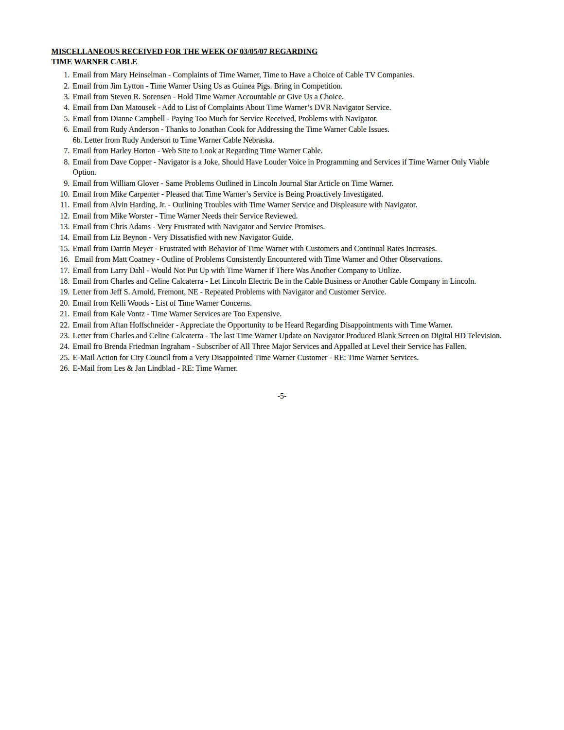MISCELLANEOUS RECEIVED FOR THE WEEK OF 03/05/07 REGARDING
TIME WARNER CABLE
Email from Mary Heinselman - Complaints of Time Warner, Time to Have a Choice of Cable TV Companies.
Email from Jim Lytton - Time Warner Using Us as Guinea Pigs. Bring in Competition.
Email from Steven R. Sorensen - Hold Time Warner Accountable or Give Us a Choice.
Email from Dan Matousek - Add to List of Complaints About Time Warner’s DVR Navigator Service.
Email from Dianne Campbell - Paying Too Much for Service Received, Problems with Navigator.
Email from Rudy Anderson - Thanks to Jonathan Cook for Addressing the Time Warner Cable Issues.
6b. Letter from Rudy Anderson to Time Warner Cable Nebraska.
Email from Harley Horton - Web Site to Look at Regarding Time Warner Cable.
Email from Dave Copper - Navigator is a Joke, Should Have Louder Voice in Programming and Services if Time Warner Only Viable Option.
Email from William Glover - Same Problems Outlined in Lincoln Journal Star Article on Time Warner.
Email from Mike Carpenter - Pleased that Time Warner’s Service is Being Proactively Investigated.
Email from Alvin Harding, Jr. - Outlining Troubles with Time Warner Service and Displeasure with Navigator.
Email from Mike Worster - Time Warner Needs their Service Reviewed.
Email from Chris Adams - Very Frustrated with Navigator and Service Promises.
Email from Liz Beynon - Very Dissatisfied with new Navigator Guide.
Email from Darrin Meyer - Frustrated with Behavior of Time Warner with Customers and Continual Rates Increases.
Email from Matt Coatney - Outline of Problems Consistently Encountered with Time Warner and Other Observations.
Email from Larry Dahl - Would Not Put Up with Time Warner if There Was Another Company to Utilize.
Email from Charles and Celine Calcaterra - Let Lincoln Electric Be in the Cable Business or Another Cable Company in Lincoln.
Letter from Jeff S. Arnold, Fremont, NE - Repeated Problems with Navigator and Customer Service.
Email from Kelli Woods - List of Time Warner Concerns.
Email from Kale Vontz - Time Warner Services are Too Expensive.
Email from Aftan Hoffschneider - Appreciate the Opportunity to be Heard Regarding Disappointments with Time Warner.
Letter from Charles and Celine Calcaterra - The last Time Warner Update on Navigator Produced Blank Screen on Digital HD Television.
Email fro Brenda Friedman Ingraham - Subscriber of All Three Major Services and Appalled at Level their Service has Fallen.
E-Mail Action for City Council from a Very Disappointed Time Warner Customer - RE: Time Warner Services.
E-Mail from Les & Jan Lindblad - RE: Time Warner.
-5-